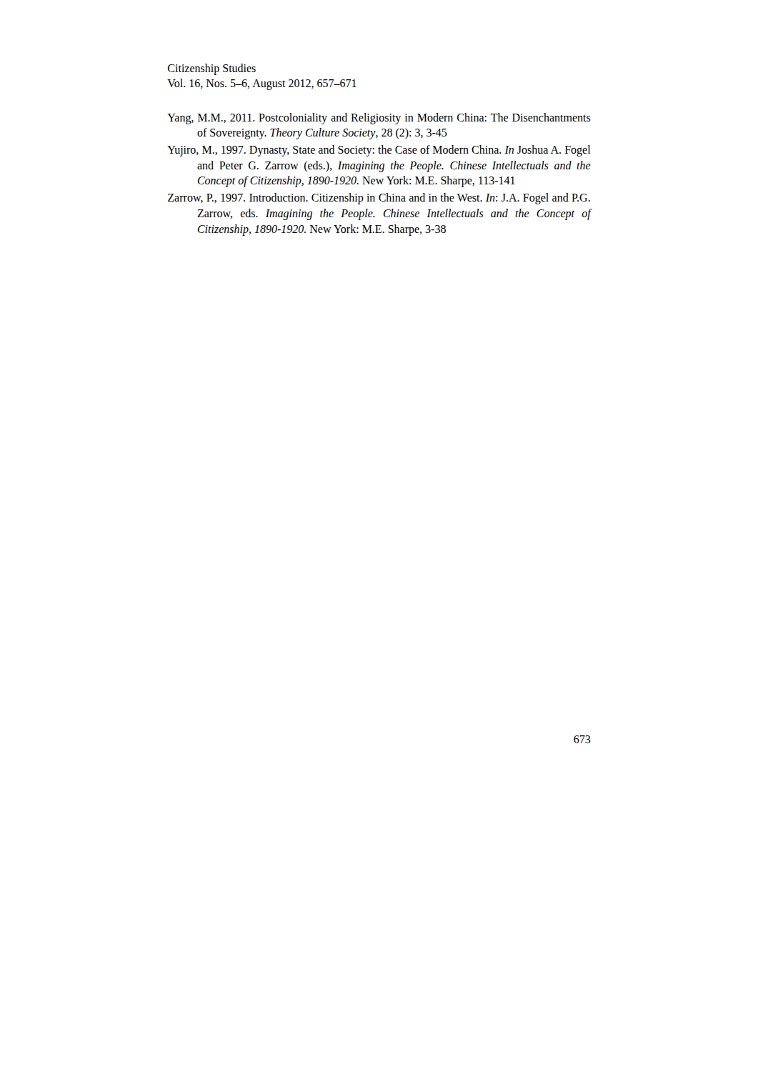Citizenship Studies
Vol. 16, Nos. 5–6, August 2012, 657–671
Yang, M.M., 2011. Postcoloniality and Religiosity in Modern China: The Disenchantments of Sovereignty. Theory Culture Society, 28 (2): 3, 3-45
Yujiro, M., 1997. Dynasty, State and Society: the Case of Modern China. In Joshua A. Fogel and Peter G. Zarrow (eds.), Imagining the People. Chinese Intellectuals and the Concept of Citizenship, 1890-1920. New York: M.E. Sharpe, 113-141
Zarrow, P., 1997. Introduction. Citizenship in China and in the West. In: J.A. Fogel and P.G. Zarrow, eds. Imagining the People. Chinese Intellectuals and the Concept of Citizenship, 1890-1920. New York: M.E. Sharpe, 3-38
673